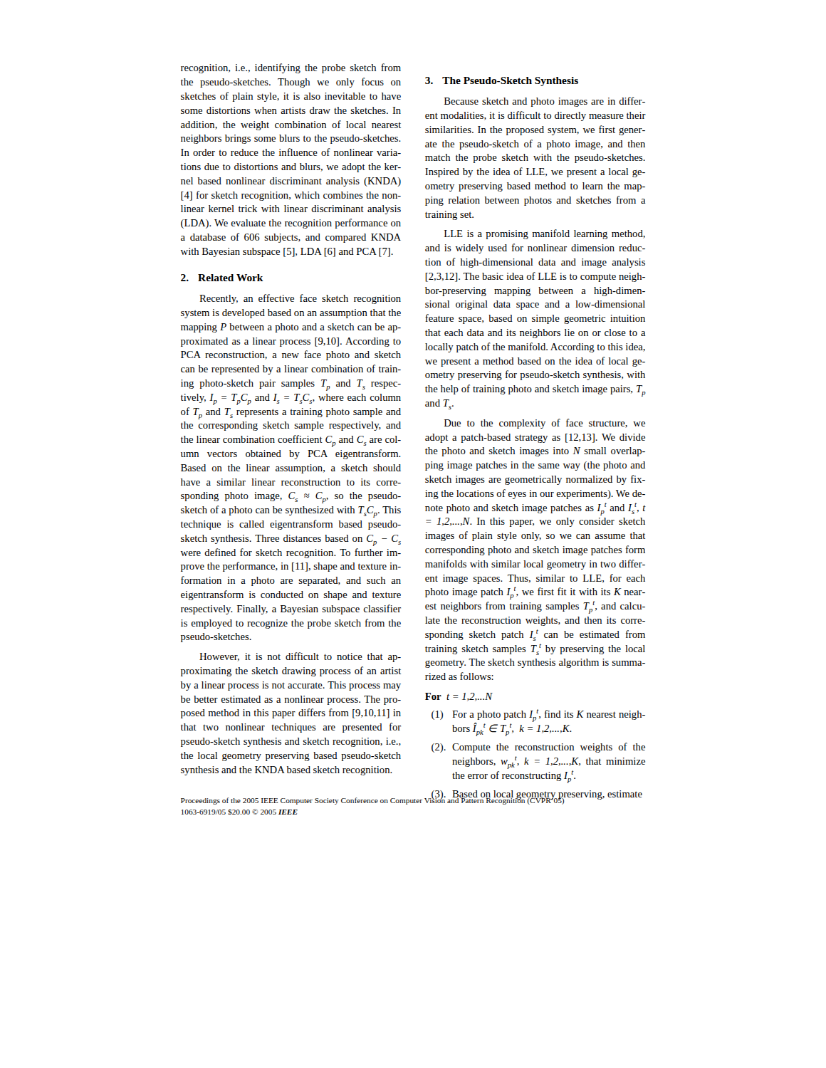recognition, i.e., identifying the probe sketch from the pseudo-sketches. Though we only focus on sketches of plain style, it is also inevitable to have some distortions when artists draw the sketches. In addition, the weight combination of local nearest neighbors brings some blurs to the pseudo-sketches. In order to reduce the influence of nonlinear variations due to distortions and blurs, we adopt the kernel based nonlinear discriminant analysis (KNDA) [4] for sketch recognition, which combines the nonlinear kernel trick with linear discriminant analysis (LDA). We evaluate the recognition performance on a database of 606 subjects, and compared KNDA with Bayesian subspace [5], LDA [6] and PCA [7].
2. Related Work
Recently, an effective face sketch recognition system is developed based on an assumption that the mapping P between a photo and a sketch can be approximated as a linear process [9,10]. According to PCA reconstruction, a new face photo and sketch can be represented by a linear combination of training photo-sketch pair samples Tp and Ts respectively, Ip = TpCp and Is = TsCs, where each column of Tp and Ts represents a training photo sample and the corresponding sketch sample respectively, and the linear combination coefficient Cp and Cs are column vectors obtained by PCA eigentransform. Based on the linear assumption, a sketch should have a similar linear reconstruction to its corresponding photo image, Cs ≈ Cp, so the pseudo-sketch of a photo can be synthesized with TsCp. This technique is called eigentransform based pseudo-sketch synthesis. Three distances based on Cp − Cs were defined for sketch recognition. To further improve the performance, in [11], shape and texture information in a photo are separated, and such an eigentransform is conducted on shape and texture respectively. Finally, a Bayesian subspace classifier is employed to recognize the probe sketch from the pseudo-sketches.
However, it is not difficult to notice that approximating the sketch drawing process of an artist by a linear process is not accurate. This process may be better estimated as a nonlinear process. The proposed method in this paper differs from [9,10,11] in that two nonlinear techniques are presented for pseudo-sketch synthesis and sketch recognition, i.e., the local geometry preserving based pseudo-sketch synthesis and the KNDA based sketch recognition.
3. The Pseudo-Sketch Synthesis
Because sketch and photo images are in different modalities, it is difficult to directly measure their similarities. In the proposed system, we first generate the pseudo-sketch of a photo image, and then match the probe sketch with the pseudo-sketches. Inspired by the idea of LLE, we present a local geometry preserving based method to learn the mapping relation between photos and sketches from a training set.
LLE is a promising manifold learning method, and is widely used for nonlinear dimension reduction of high-dimensional data and image analysis [2,3,12]. The basic idea of LLE is to compute neighbor-preserving mapping between a high-dimensional original data space and a low-dimensional feature space, based on simple geometric intuition that each data and its neighbors lie on or close to a locally patch of the manifold. According to this idea, we present a method based on the idea of local geometry preserving for pseudo-sketch synthesis, with the help of training photo and sketch image pairs, Tp and Ts.
Due to the complexity of face structure, we adopt a patch-based strategy as [12,13]. We divide the photo and sketch images into N small overlapping image patches in the same way (the photo and sketch images are geometrically normalized by fixing the locations of eyes in our experiments). We denote photo and sketch image patches as Ipt and Ist, t = 1,2,...,N. In this paper, we only consider sketch images of plain style only, so we can assume that corresponding photo and sketch image patches form manifolds with similar local geometry in two different image spaces. Thus, similar to LLE, for each photo image patch Ipt, we first fit it with its K nearest neighbors from training samples Tpt, and calculate the reconstruction weights, and then its corresponding sketch patch Ist can be estimated from training sketch samples Tst by preserving the local geometry. The sketch synthesis algorithm is summarized as follows:
For t = 1,2,...N
(1) For a photo patch Ipt, find its K nearest neighbors Îpkt ∈ Tpt, k = 1,2,...,K.
(2). Compute the reconstruction weights of the neighbors, wpkt, k = 1,2,...,K, that minimize the error of reconstructing Ipt.
(3). Based on local geometry preserving, estimate
Proceedings of the 2005 IEEE Computer Society Conference on Computer Vision and Pattern Recognition (CVPR’05)
1063-6919/05 $20.00 © 2005 IEEE